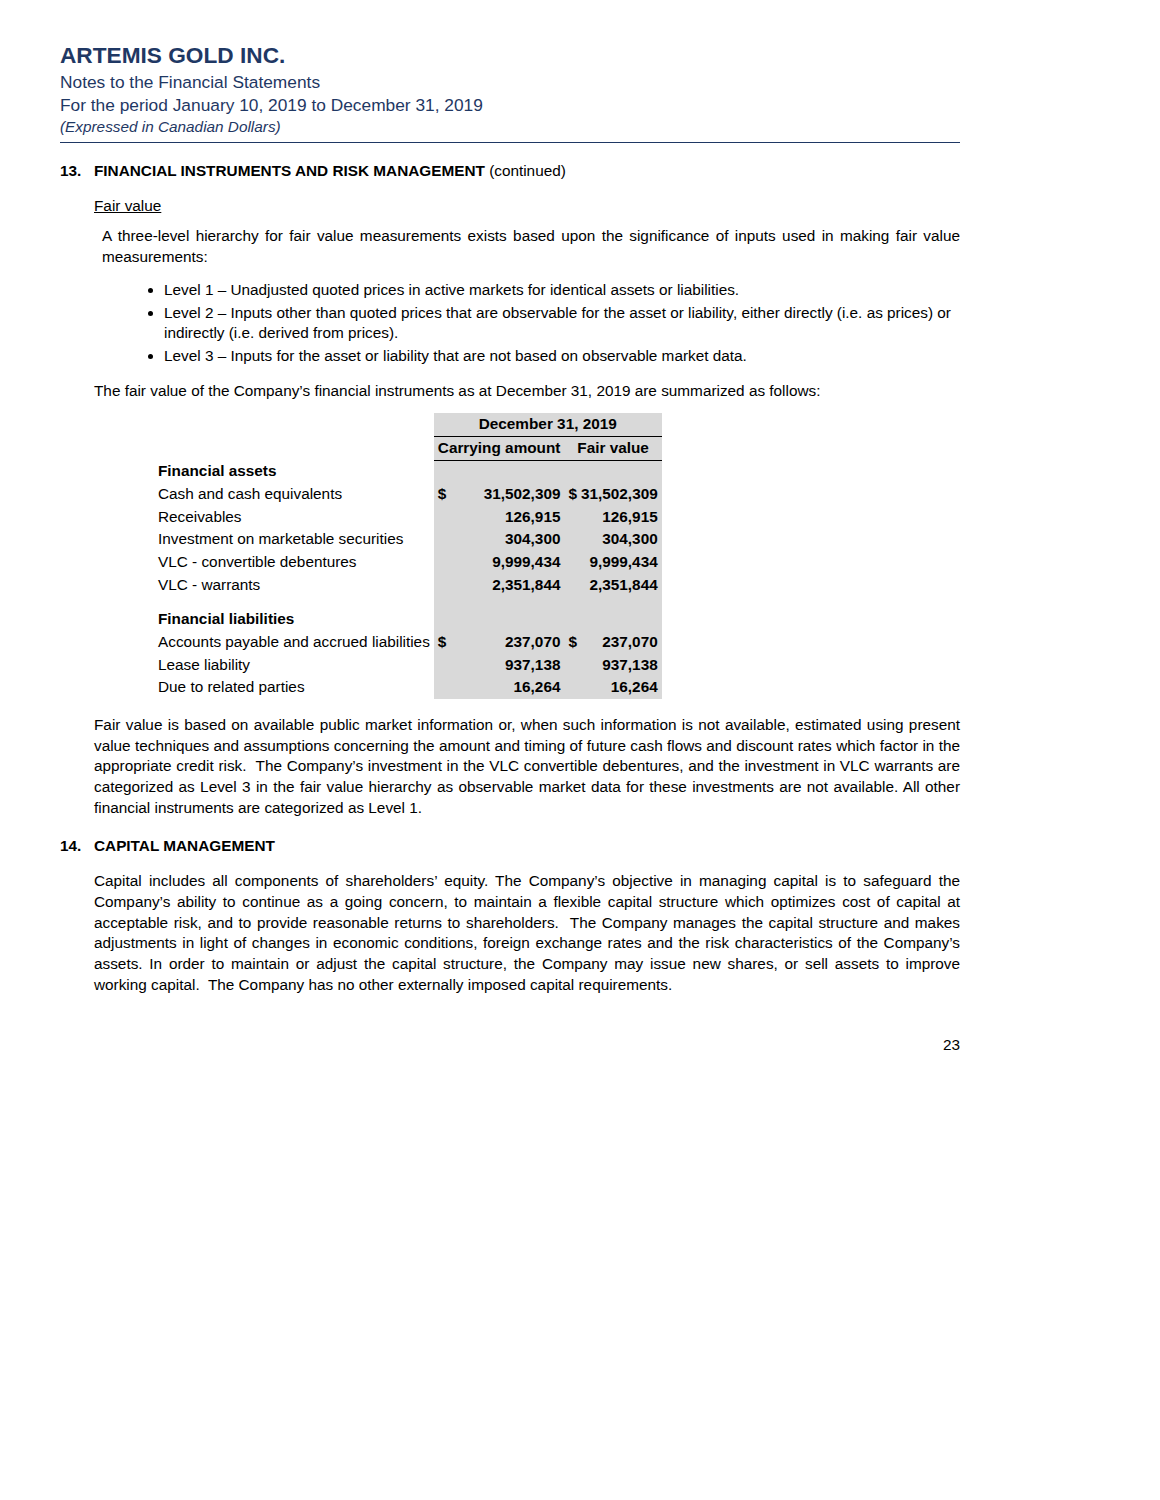ARTEMIS GOLD INC.
Notes to the Financial Statements
For the period January 10, 2019 to December 31, 2019
(Expressed in Canadian Dollars)
13. FINANCIAL INSTRUMENTS AND RISK MANAGEMENT (continued)
Fair value
A three-level hierarchy for fair value measurements exists based upon the significance of inputs used in making fair value measurements:
Level 1 – Unadjusted quoted prices in active markets for identical assets or liabilities.
Level 2 – Inputs other than quoted prices that are observable for the asset or liability, either directly (i.e. as prices) or indirectly (i.e. derived from prices).
Level 3 – Inputs for the asset or liability that are not based on observable market data.
The fair value of the Company’s financial instruments as at December 31, 2019 are summarized as follows:
| | December 31, 2019 |
| | Carrying amount | Fair value |
| Financial assets | | | | |
| Cash and cash equivalents | $ | 31,502,309 | $ | 31,502,309 |
| Receivables | | 126,915 | | 126,915 |
| Investment on marketable securities | | 304,300 | | 304,300 |
| VLC - convertible debentures | | 9,999,434 | | 9,999,434 |
| VLC - warrants | | 2,351,844 | | 2,351,844 |
| Financial liabilities | | | | |
| Accounts payable and accrued liabilities | $ | 237,070 | $ | 237,070 |
| Lease liability | | 937,138 | | 937,138 |
| Due to related parties | | 16,264 | | 16,264 |
Fair value is based on available public market information or, when such information is not available, estimated using present value techniques and assumptions concerning the amount and timing of future cash flows and discount rates which factor in the appropriate credit risk. The Company’s investment in the VLC convertible debentures, and the investment in VLC warrants are categorized as Level 3 in the fair value hierarchy as observable market data for these investments are not available. All other financial instruments are categorized as Level 1.
14. CAPITAL MANAGEMENT
Capital includes all components of shareholders’ equity. The Company’s objective in managing capital is to safeguard the Company’s ability to continue as a going concern, to maintain a flexible capital structure which optimizes cost of capital at acceptable risk, and to provide reasonable returns to shareholders. The Company manages the capital structure and makes adjustments in light of changes in economic conditions, foreign exchange rates and the risk characteristics of the Company’s assets. In order to maintain or adjust the capital structure, the Company may issue new shares, or sell assets to improve working capital. The Company has no other externally imposed capital requirements.
23